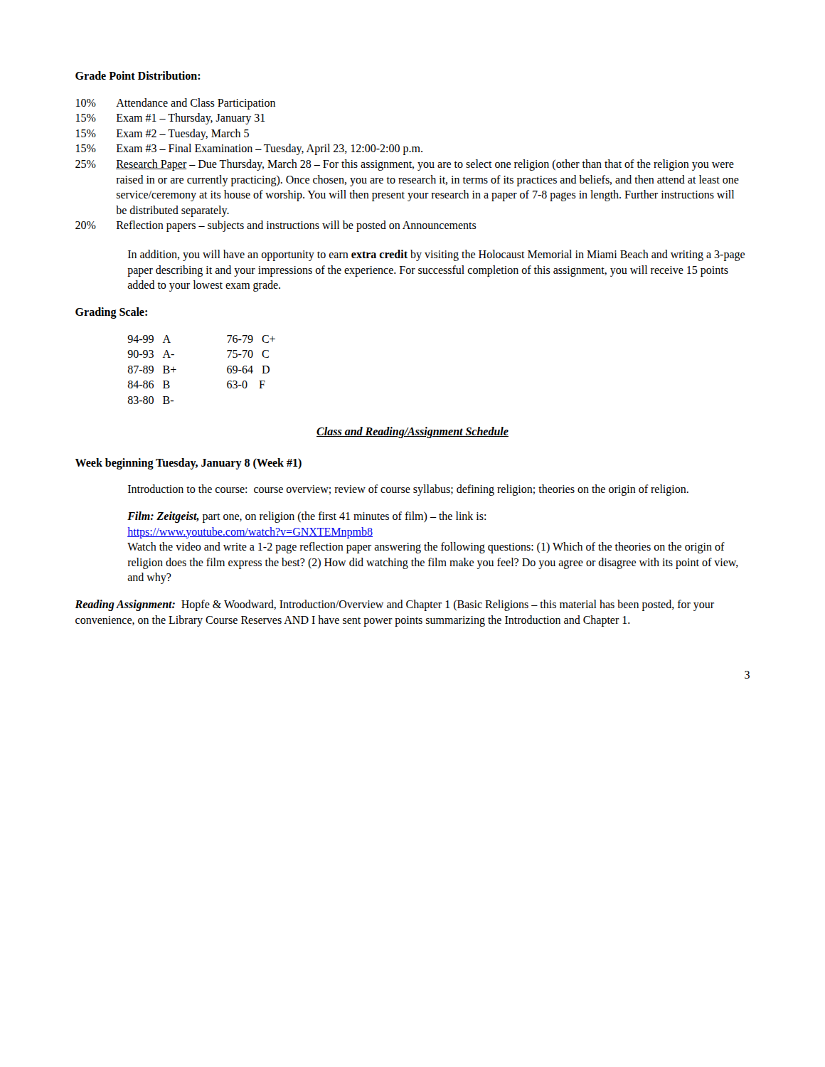Grade Point Distribution:
| 10% | Attendance and Class Participation |
| 15% | Exam #1 – Thursday, January 31 |
| 15% | Exam #2 – Tuesday, March 5 |
| 15% | Exam #3 – Final Examination – Tuesday, April 23, 12:00-2:00 p.m. |
| 25% | Research Paper – Due Thursday, March 28 – For this assignment, you are to select one religion (other than that of the religion you were raised in or are currently practicing). Once chosen, you are to research it, in terms of its practices and beliefs, and then attend at least one service/ceremony at its house of worship. You will then present your research in a paper of 7-8 pages in length. Further instructions will be distributed separately. |
| 20% | Reflection papers – subjects and instructions will be posted on Announcements |
In addition, you will have an opportunity to earn extra credit by visiting the Holocaust Memorial in Miami Beach and writing a 3-page paper describing it and your impressions of the experience. For successful completion of this assignment, you will receive 15 points added to your lowest exam grade.
Grading Scale:
| 94-99 A | 76-79 C+ |
| 90-93 A- | 75-70 C |
| 87-89 B+ | 69-64 D |
| 84-86 B | 63-0 F |
| 83-80 B- | |
Class and Reading/Assignment Schedule
Week beginning Tuesday, January 8 (Week #1)
Introduction to the course: course overview; review of course syllabus; defining religion; theories on the origin of religion.
Film: Zeitgeist, part one, on religion (the first 41 minutes of film) – the link is:
https://www.youtube.com/watch?v=GNXTEMnpmb8
Watch the video and write a 1-2 page reflection paper answering the following questions: (1) Which of the theories on the origin of religion does the film express the best? (2) How did watching the film make you feel? Do you agree or disagree with its point of view, and why?
Reading Assignment: Hopfe & Woodward, Introduction/Overview and Chapter 1 (Basic Religions – this material has been posted, for your convenience, on the Library Course Reserves AND I have sent power points summarizing the Introduction and Chapter 1.
3